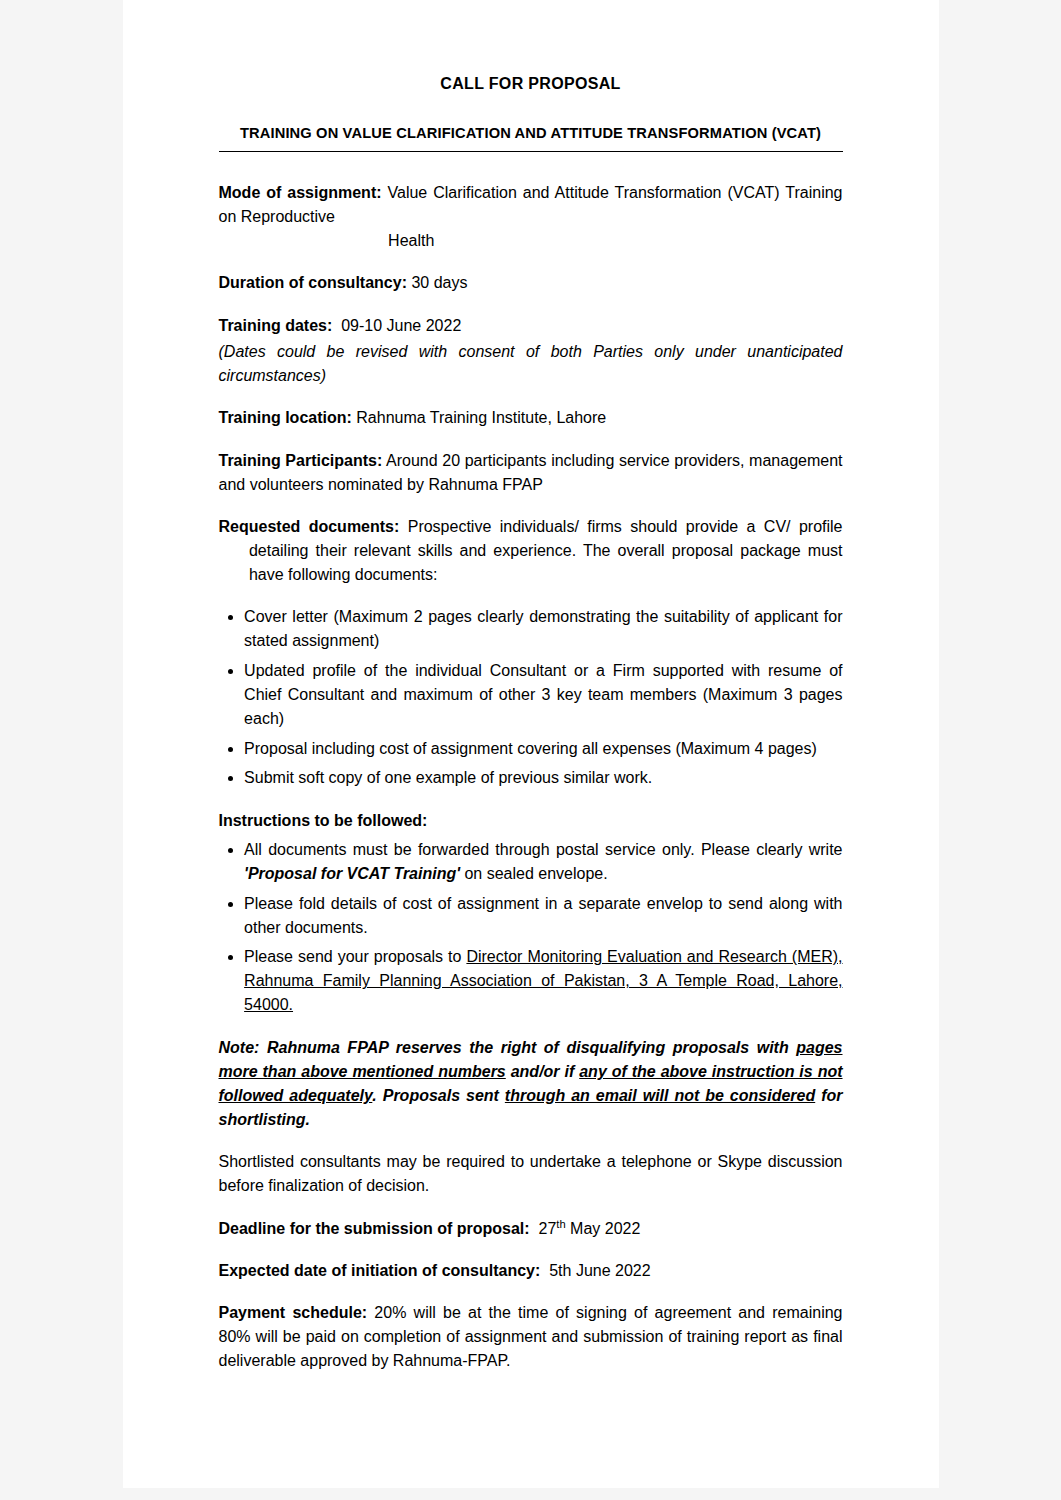CALL FOR PROPOSAL
TRAINING ON VALUE CLARIFICATION AND ATTITUDE TRANSFORMATION (VCAT)
Mode of assignment: Value Clarification and Attitude Transformation (VCAT) Training on Reproductive Health
Duration of consultancy: 30 days
Training dates: 09-10 June 2022
(Dates could be revised with consent of both Parties only under unanticipated circumstances)
Training location: Rahnuma Training Institute, Lahore
Training Participants: Around 20 participants including service providers, management and volunteers nominated by Rahnuma FPAP
Requested documents: Prospective individuals/ firms should provide a CV/ profile detailing their relevant skills and experience. The overall proposal package must have following documents:
Cover letter (Maximum 2 pages clearly demonstrating the suitability of applicant for stated assignment)
Updated profile of the individual Consultant or a Firm supported with resume of Chief Consultant and maximum of other 3 key team members (Maximum 3 pages each)
Proposal including cost of assignment covering all expenses (Maximum 4 pages)
Submit soft copy of one example of previous similar work.
Instructions to be followed:
All documents must be forwarded through postal service only. Please clearly write 'Proposal for VCAT Training' on sealed envelope.
Please fold details of cost of assignment in a separate envelop to send along with other documents.
Please send your proposals to Director Monitoring Evaluation and Research (MER), Rahnuma Family Planning Association of Pakistan, 3 A Temple Road, Lahore, 54000.
Note: Rahnuma FPAP reserves the right of disqualifying proposals with pages more than above mentioned numbers and/or if any of the above instruction is not followed adequately. Proposals sent through an email will not be considered for shortlisting.
Shortlisted consultants may be required to undertake a telephone or Skype discussion before finalization of decision.
Deadline for the submission of proposal: 27th May 2022
Expected date of initiation of consultancy: 5th June 2022
Payment schedule: 20% will be at the time of signing of agreement and remaining 80% will be paid on completion of assignment and submission of training report as final deliverable approved by Rahnuma-FPAP.